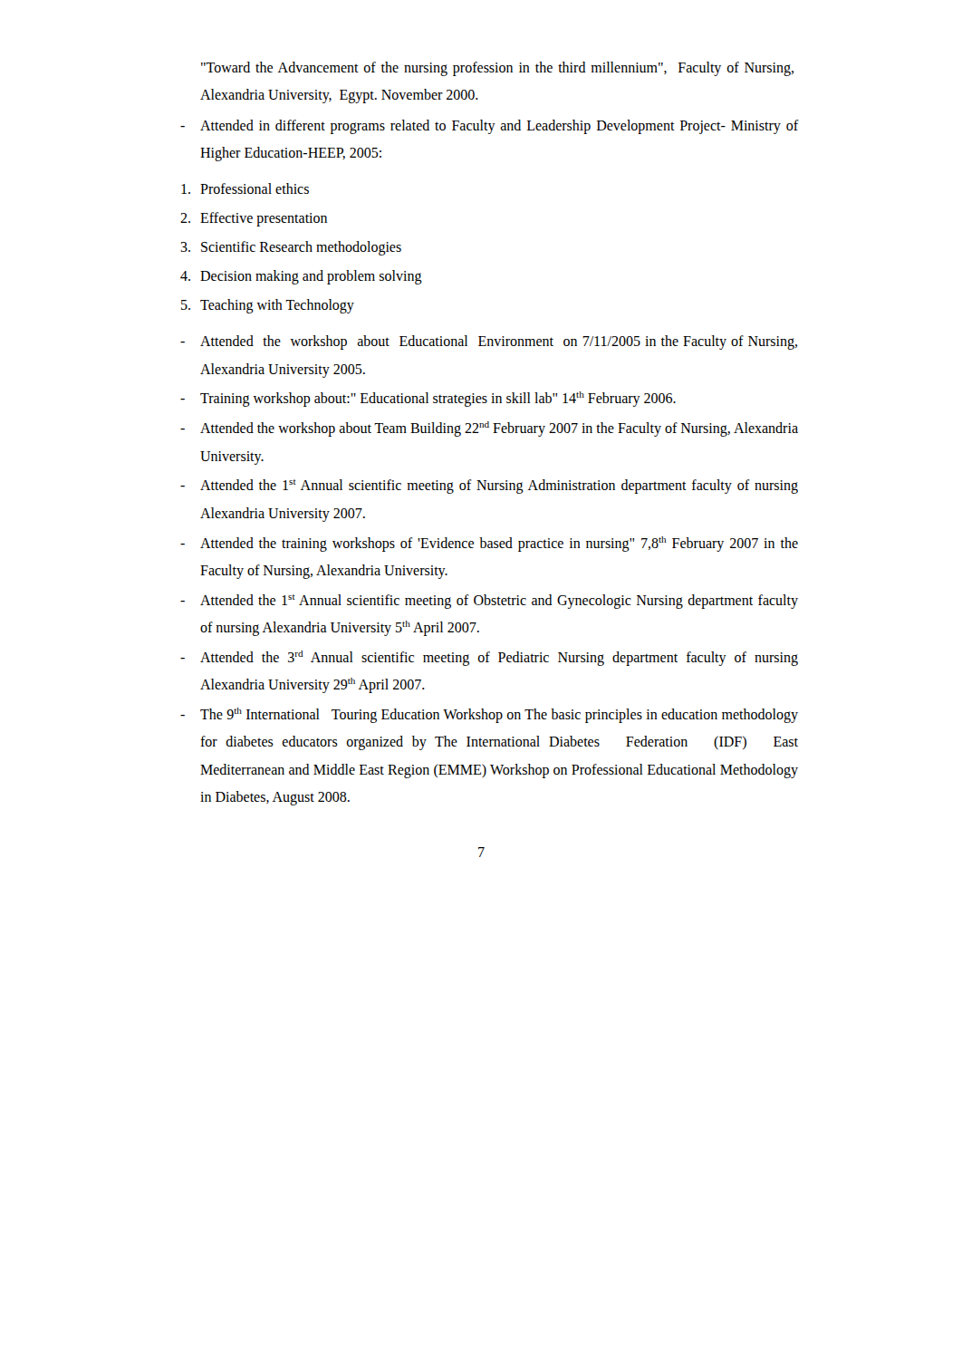"Toward the Advancement of the nursing profession in the third millennium", Faculty of Nursing, Alexandria University, Egypt. November 2000.
Attended in different programs related to Faculty and Leadership Development Project- Ministry of Higher Education-HEEP, 2005:
Professional ethics
Effective presentation
Scientific Research methodologies
Decision making and problem solving
Teaching with Technology
Attended the workshop about Educational Environment on 7/11/2005 in the Faculty of Nursing, Alexandria University 2005.
Training workshop about:" Educational strategies in skill lab" 14th February 2006.
Attended the workshop about Team Building 22nd February 2007 in the Faculty of Nursing, Alexandria University.
Attended the 1st Annual scientific meeting of Nursing Administration department faculty of nursing Alexandria University 2007.
Attended the training workshops of 'Evidence based practice in nursing" 7,8th February 2007 in the Faculty of Nursing, Alexandria University.
Attended the 1st Annual scientific meeting of Obstetric and Gynecologic Nursing department faculty of nursing Alexandria University 5th April 2007.
Attended the 3rd Annual scientific meeting of Pediatric Nursing department faculty of nursing Alexandria University 29th April 2007.
The 9th International Touring Education Workshop on The basic principles in education methodology for diabetes educators organized by The International Diabetes Federation (IDF) East Mediterranean and Middle East Region (EMME) Workshop on Professional Educational Methodology in Diabetes, August 2008.
7